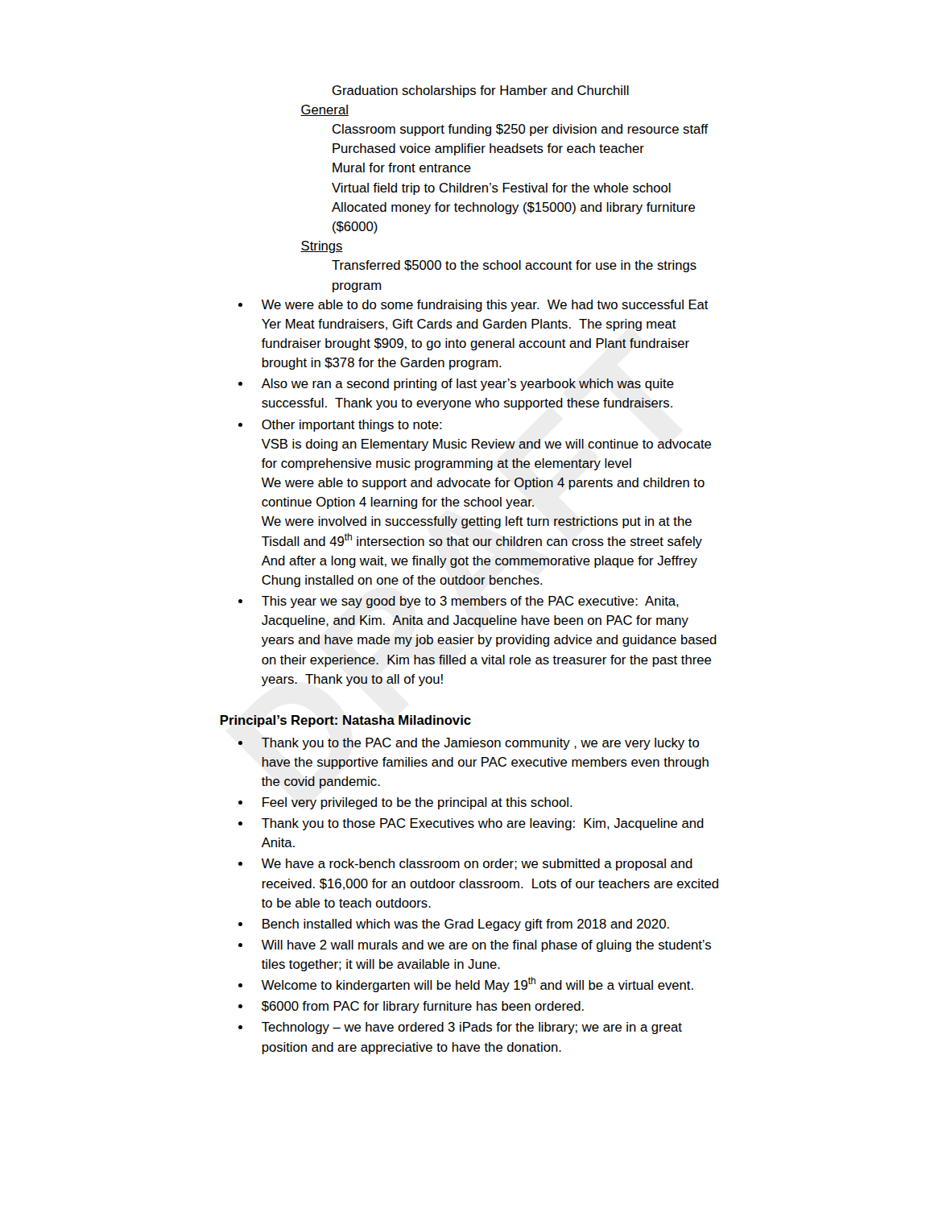DRAFT
Graduation scholarships for Hamber and Churchill
General
Classroom support funding $250 per division and resource staff
Purchased voice amplifier headsets for each teacher
Mural for front entrance
Virtual field trip to Children’s Festival for the whole school
Allocated money for technology ($15000) and library furniture ($6000)
Strings
Transferred $5000 to the school account for use in the strings program
We were able to do some fundraising this year. We had two successful Eat Yer Meat fundraisers, Gift Cards and Garden Plants. The spring meat fundraiser brought $909, to go into general account and Plant fundraiser brought in $378 for the Garden program.
Also we ran a second printing of last year’s yearbook which was quite successful. Thank you to everyone who supported these fundraisers.
Other important things to note:
VSB is doing an Elementary Music Review and we will continue to advocate for comprehensive music programming at the elementary level
We were able to support and advocate for Option 4 parents and children to continue Option 4 learning for the school year.
We were involved in successfully getting left turn restrictions put in at the Tisdall and 49th intersection so that our children can cross the street safely
And after a long wait, we finally got the commemorative plaque for Jeffrey Chung installed on one of the outdoor benches.
This year we say good bye to 3 members of the PAC executive: Anita, Jacqueline, and Kim. Anita and Jacqueline have been on PAC for many years and have made my job easier by providing advice and guidance based on their experience. Kim has filled a vital role as treasurer for the past three years. Thank you to all of you!
Principal’s Report: Natasha Miladinovic
Thank you to the PAC and the Jamieson community , we are very lucky to have the supportive families and our PAC executive members even through the covid pandemic.
Feel very privileged to be the principal at this school.
Thank you to those PAC Executives who are leaving: Kim, Jacqueline and Anita.
We have a rock-bench classroom on order; we submitted a proposal and received. $16,000 for an outdoor classroom. Lots of our teachers are excited to be able to teach outdoors.
Bench installed which was the Grad Legacy gift from 2018 and 2020.
Will have 2 wall murals and we are on the final phase of gluing the student’s tiles together; it will be available in June.
Welcome to kindergarten will be held May 19th and will be a virtual event.
$6000 from PAC for library furniture has been ordered.
Technology – we have ordered 3 iPads for the library; we are in a great position and are appreciative to have the donation.